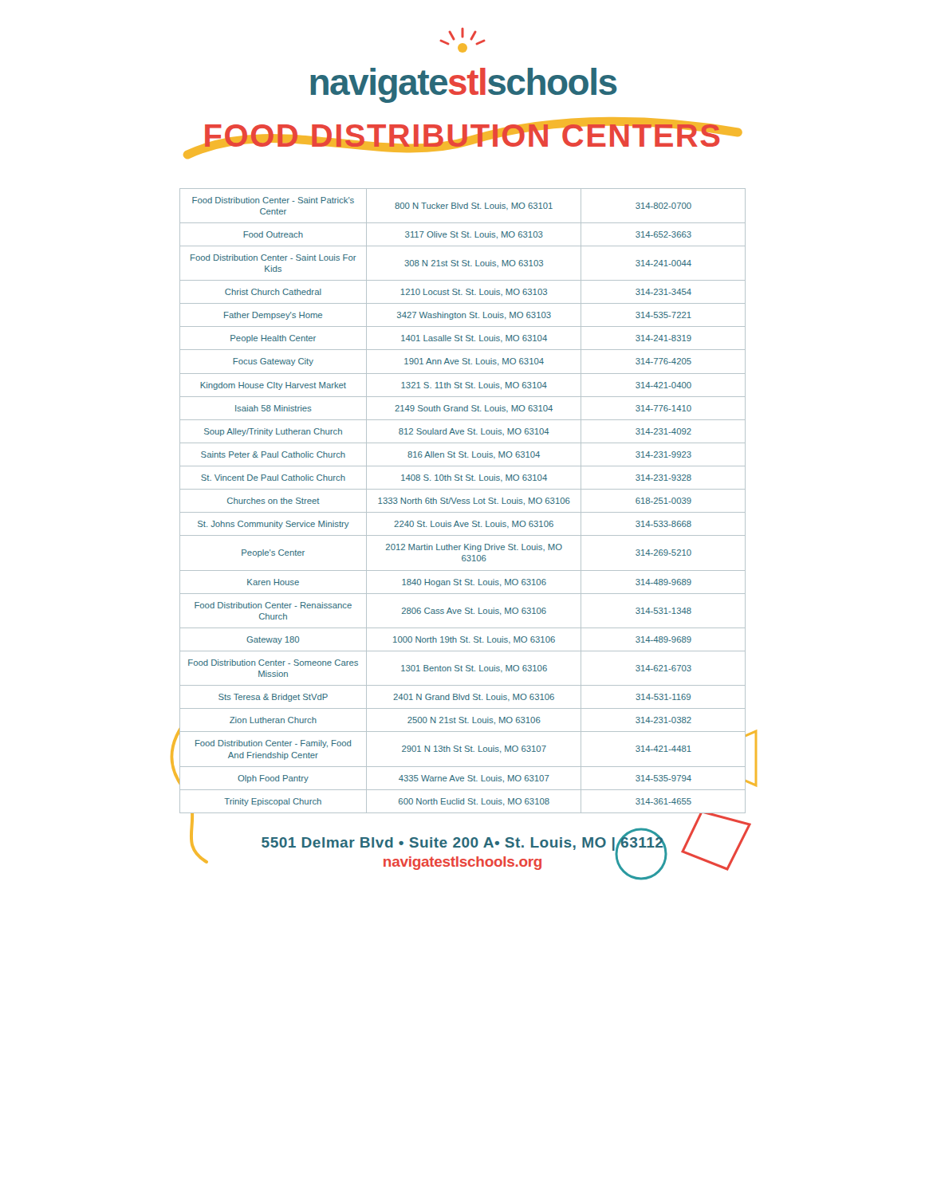navigate stl schools
Food Distribution Centers
| Food Distribution Center - Saint Patrick's Center | 800 N Tucker Blvd St. Louis, MO 63101 | 314-802-0700 |
| Food Outreach | 3117 Olive St St. Louis, MO 63103 | 314-652-3663 |
| Food Distribution Center - Saint Louis For Kids | 308 N 21st St St. Louis, MO 63103 | 314-241-0044 |
| Christ Church Cathedral | 1210 Locust St. St. Louis, MO 63103 | 314-231-3454 |
| Father Dempsey's Home | 3427 Washington St. Louis, MO 63103 | 314-535-7221 |
| People Health Center | 1401 Lasalle St St. Louis, MO 63104 | 314-241-8319 |
| Focus Gateway City | 1901 Ann Ave St. Louis, MO 63104 | 314-776-4205 |
| Kingdom House CIty Harvest Market | 1321 S. 11th St St. Louis, MO 63104 | 314-421-0400 |
| Isaiah 58 Ministries | 2149 South Grand St. Louis, MO 63104 | 314-776-1410 |
| Soup Alley/Trinity Lutheran Church | 812 Soulard Ave St. Louis, MO 63104 | 314-231-4092 |
| Saints Peter & Paul Catholic Church | 816 Allen St St. Louis, MO 63104 | 314-231-9923 |
| St. Vincent De Paul Catholic Church | 1408 S. 10th St St. Louis, MO 63104 | 314-231-9328 |
| Churches on the Street | 1333 North 6th St/Vess Lot St. Louis, MO 63106 | 618-251-0039 |
| St. Johns Community Service Ministry | 2240 St. Louis Ave St. Louis, MO 63106 | 314-533-8668 |
| People's Center | 2012 Martin Luther King Drive St. Louis, MO 63106 | 314-269-5210 |
| Karen House | 1840 Hogan St St. Louis, MO 63106 | 314-489-9689 |
| Food Distribution Center - Renaissance Church | 2806 Cass Ave St. Louis, MO 63106 | 314-531-1348 |
| Gateway 180 | 1000 North 19th St. St. Louis, MO 63106 | 314-489-9689 |
| Food Distribution Center - Someone Cares Mission | 1301 Benton St St. Louis, MO 63106 | 314-621-6703 |
| Sts Teresa & Bridget StVdP | 2401 N Grand Blvd St. Louis, MO 63106 | 314-531-1169 |
| Zion Lutheran Church | 2500 N 21st St. Louis, MO 63106 | 314-231-0382 |
| Food Distribution Center - Family, Food And Friendship Center | 2901 N 13th St St. Louis, MO 63107 | 314-421-4481 |
| Olph Food Pantry | 4335 Warne Ave St. Louis, MO 63107 | 314-535-9794 |
| Trinity Episcopal Church | 600 North Euclid St. Louis, MO 63108 | 314-361-4655 |
5501 Delmar Blvd • Suite 200 A• St. Louis, MO | 63112
navigatestlschools.org